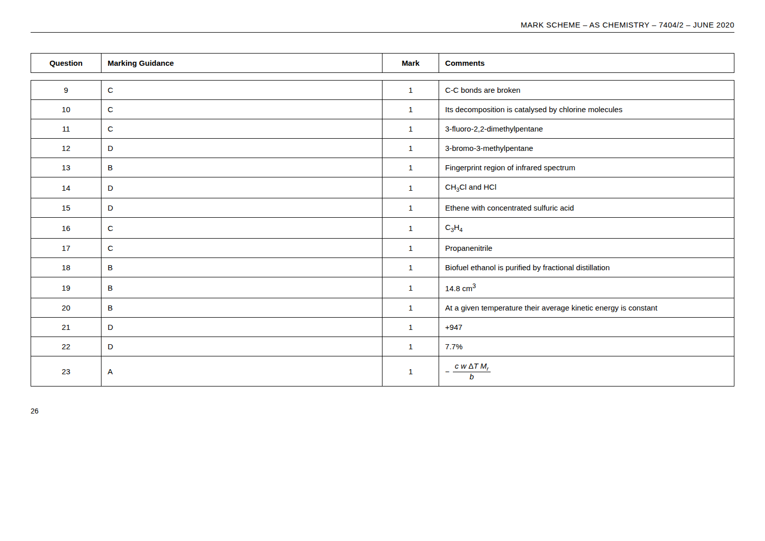MARK SCHEME – AS CHEMISTRY – 7404/2 – JUNE 2020
| Question | Marking Guidance | Mark | Comments |
| --- | --- | --- | --- |
| 9 | C | 1 | C-C bonds are broken |
| 10 | C | 1 | Its decomposition is catalysed by chlorine molecules |
| 11 | C | 1 | 3-fluoro-2,2-dimethylpentane |
| 12 | D | 1 | 3-bromo-3-methylpentane |
| 13 | B | 1 | Fingerprint region of infrared spectrum |
| 14 | D | 1 | CH 3 Cl and HCl |
| 15 | D | 1 | Ethene with concentrated sulfuric acid |
| 16 | C | 1 | C 3 H 4 |
| 17 | C | 1 | Propanenitrile |
| 18 | B | 1 | Biofuel ethanol is purified by fractional distillation |
| 19 | B | 1 | 14.8 cm 3 |
| 20 | B | 1 | At a given temperature their average kinetic energy is constant |
| 21 | D | 1 | +947 |
| 22 | D | 1 | 7.7% |
| 23 | A | 1 | − c w Δ T M r b |
26